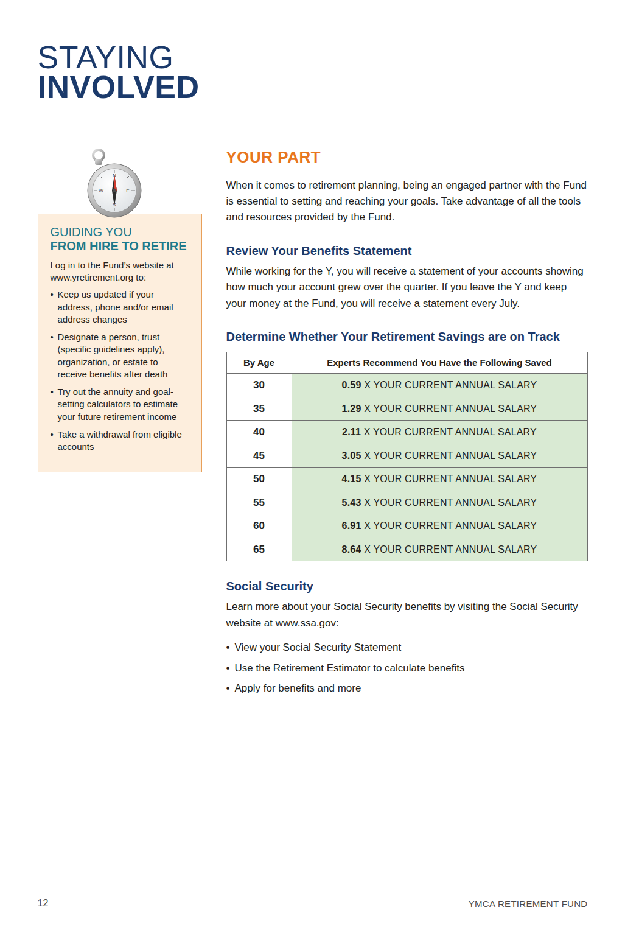StayingInvolved
N S W E
Guiding YouFrom Hire to Retire
Log in to the Fund’s website at www.yretirement.org to:
Keep us updated if your address, phone and/or email address changes
Designate a person, trust (specific guidelines apply), organization, or estate to receive benefits after death
Try out the annuity and goal-setting calculators to estimate your future retirement income
Take a withdrawal from eligible accounts
Your Part
When it comes to retirement planning, being an engaged partner with the Fund is essential to setting and reaching your goals. Take advantage of all the tools and resources provided by the Fund.
Review Your Benefits Statement
While working for the Y, you will receive a statement of your accounts showing how much your account grew over the quarter. If you leave the Y and keep your money at the Fund, you will receive a statement every July.
Determine Whether Your Retirement Savings are on Track
| By Age | Experts Recommend You Have the Following Saved |
| --- | --- |
| 30 | 0.59 X YOUR CURRENT ANNUAL SALARY |
| 35 | 1.29 X YOUR CURRENT ANNUAL SALARY |
| 40 | 2.11 X YOUR CURRENT ANNUAL SALARY |
| 45 | 3.05 X YOUR CURRENT ANNUAL SALARY |
| 50 | 4.15 X YOUR CURRENT ANNUAL SALARY |
| 55 | 5.43 X YOUR CURRENT ANNUAL SALARY |
| 60 | 6.91 X YOUR CURRENT ANNUAL SALARY |
| 65 | 8.64 X YOUR CURRENT ANNUAL SALARY |
Social Security
Learn more about your Social Security benefits by visiting the Social Security website at www.ssa.gov:
View your Social Security Statement
Use the Retirement Estimator to calculate benefits
Apply for benefits and more
12
YMCA RETIREMENT FUND